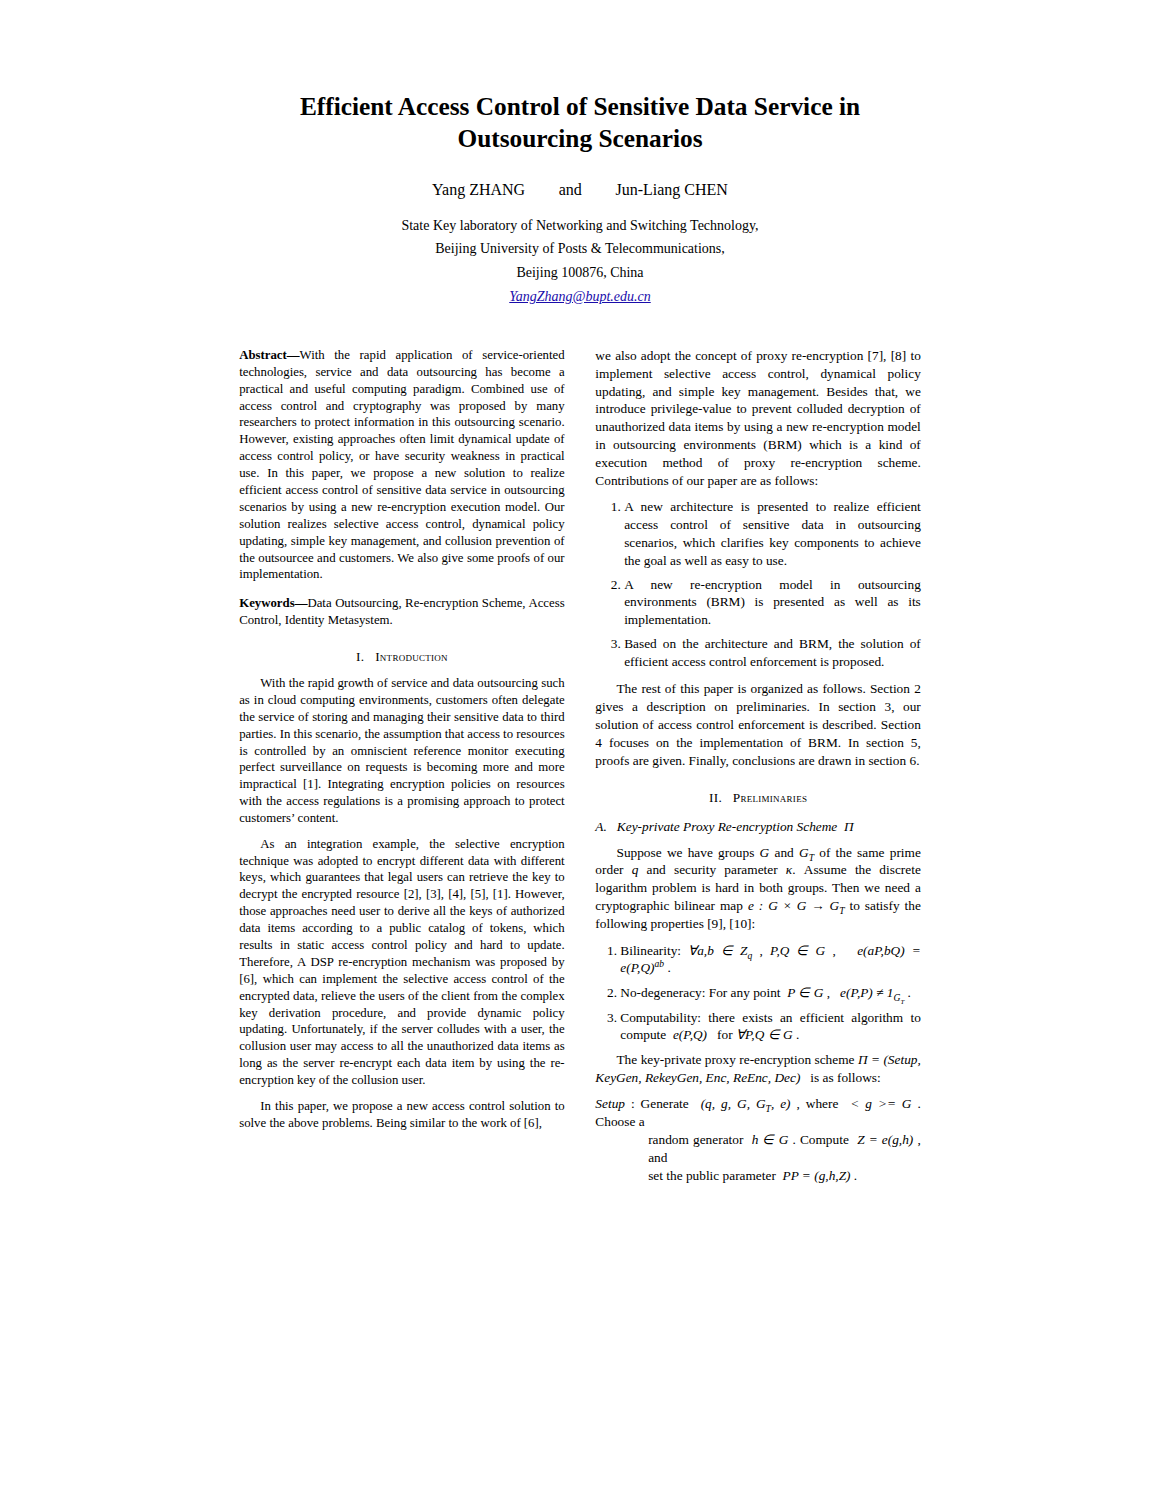Efficient Access Control of Sensitive Data Service in Outsourcing Scenarios
Yang ZHANG and Jun-Liang CHEN
State Key laboratory of Networking and Switching Technology,
Beijing University of Posts & Telecommunications,
Beijing 100876, China
YangZhang@bupt.edu.cn
Abstract—With the rapid application of service-oriented technologies, service and data outsourcing has become a practical and useful computing paradigm. Combined use of access control and cryptography was proposed by many researchers to protect information in this outsourcing scenario. However, existing approaches often limit dynamical update of access control policy, or have security weakness in practical use. In this paper, we propose a new solution to realize efficient access control of sensitive data service in outsourcing scenarios by using a new re-encryption execution model. Our solution realizes selective access control, dynamical policy updating, simple key management, and collusion prevention of the outsourcee and customers. We also give some proofs of our implementation.
Keywords—Data Outsourcing, Re-encryption Scheme, Access Control, Identity Metasystem.
I. Introduction
With the rapid growth of service and data outsourcing such as in cloud computing environments, customers often delegate the service of storing and managing their sensitive data to third parties. In this scenario, the assumption that access to resources is controlled by an omniscient reference monitor executing perfect surveillance on requests is becoming more and more impractical [1]. Integrating encryption policies on resources with the access regulations is a promising approach to protect customers’ content.
As an integration example, the selective encryption technique was adopted to encrypt different data with different keys, which guarantees that legal users can retrieve the key to decrypt the encrypted resource [2], [3], [4], [5], [1]. However, those approaches need user to derive all the keys of authorized data items according to a public catalog of tokens, which results in static access control policy and hard to update. Therefore, A DSP re-encryption mechanism was proposed by [6], which can implement the selective access control of the encrypted data, relieve the users of the client from the complex key derivation procedure, and provide dynamic policy updating. Unfortunately, if the server colludes with a user, the collusion user may access to all the unauthorized data items as long as the server re-encrypt each data item by using the re-encryption key of the collusion user.
In this paper, we propose a new access control solution to solve the above problems. Being similar to the work of [6],
we also adopt the concept of proxy re-encryption [7], [8] to implement selective access control, dynamical policy updating, and simple key management. Besides that, we introduce privilege-value to prevent colluded decryption of unauthorized data items by using a new re-encryption model in outsourcing environments (BRM) which is a kind of execution method of proxy re-encryption scheme. Contributions of our paper are as follows:
A new architecture is presented to realize efficient access control of sensitive data in outsourcing scenarios, which clarifies key components to achieve the goal as well as easy to use.
A new re-encryption model in outsourcing environments (BRM) is presented as well as its implementation.
Based on the architecture and BRM, the solution of efficient access control enforcement is proposed.
The rest of this paper is organized as follows. Section 2 gives a description on preliminaries. In section 3, our solution of access control enforcement is described. Section 4 focuses on the implementation of BRM. In section 5, proofs are given. Finally, conclusions are drawn in section 6.
II. Preliminaries
A. Key-private Proxy Re-encryption Scheme Π
Suppose we have groups G and GT of the same prime order q and security parameter κ. Assume the discrete logarithm problem is hard in both groups. Then we need a cryptographic bilinear map e : G × G → GT to satisfy the following properties [9], [10]:
Bilinearity: ∀a,b ∈ Zq , P,Q ∈ G , e(aP,bQ) = e(P,Q)ab .
No-degeneracy: For any point P ∈ G , e(P,P) ≠ 1GT .
Computability: there exists an efficient algorithm to compute e(P,Q) for ∀P,Q ∈ G .
The key-private proxy re-encryption scheme Π = (Setup, KeyGen, RekeyGen, Enc, ReEnc, Dec) is as follows:
Setup : Generate (q, g, G, GT, e) , where < g >= G . Choose a random generator h ∈ G . Compute Z = e(g,h) , and set the public parameter PP = (g,h,Z) .